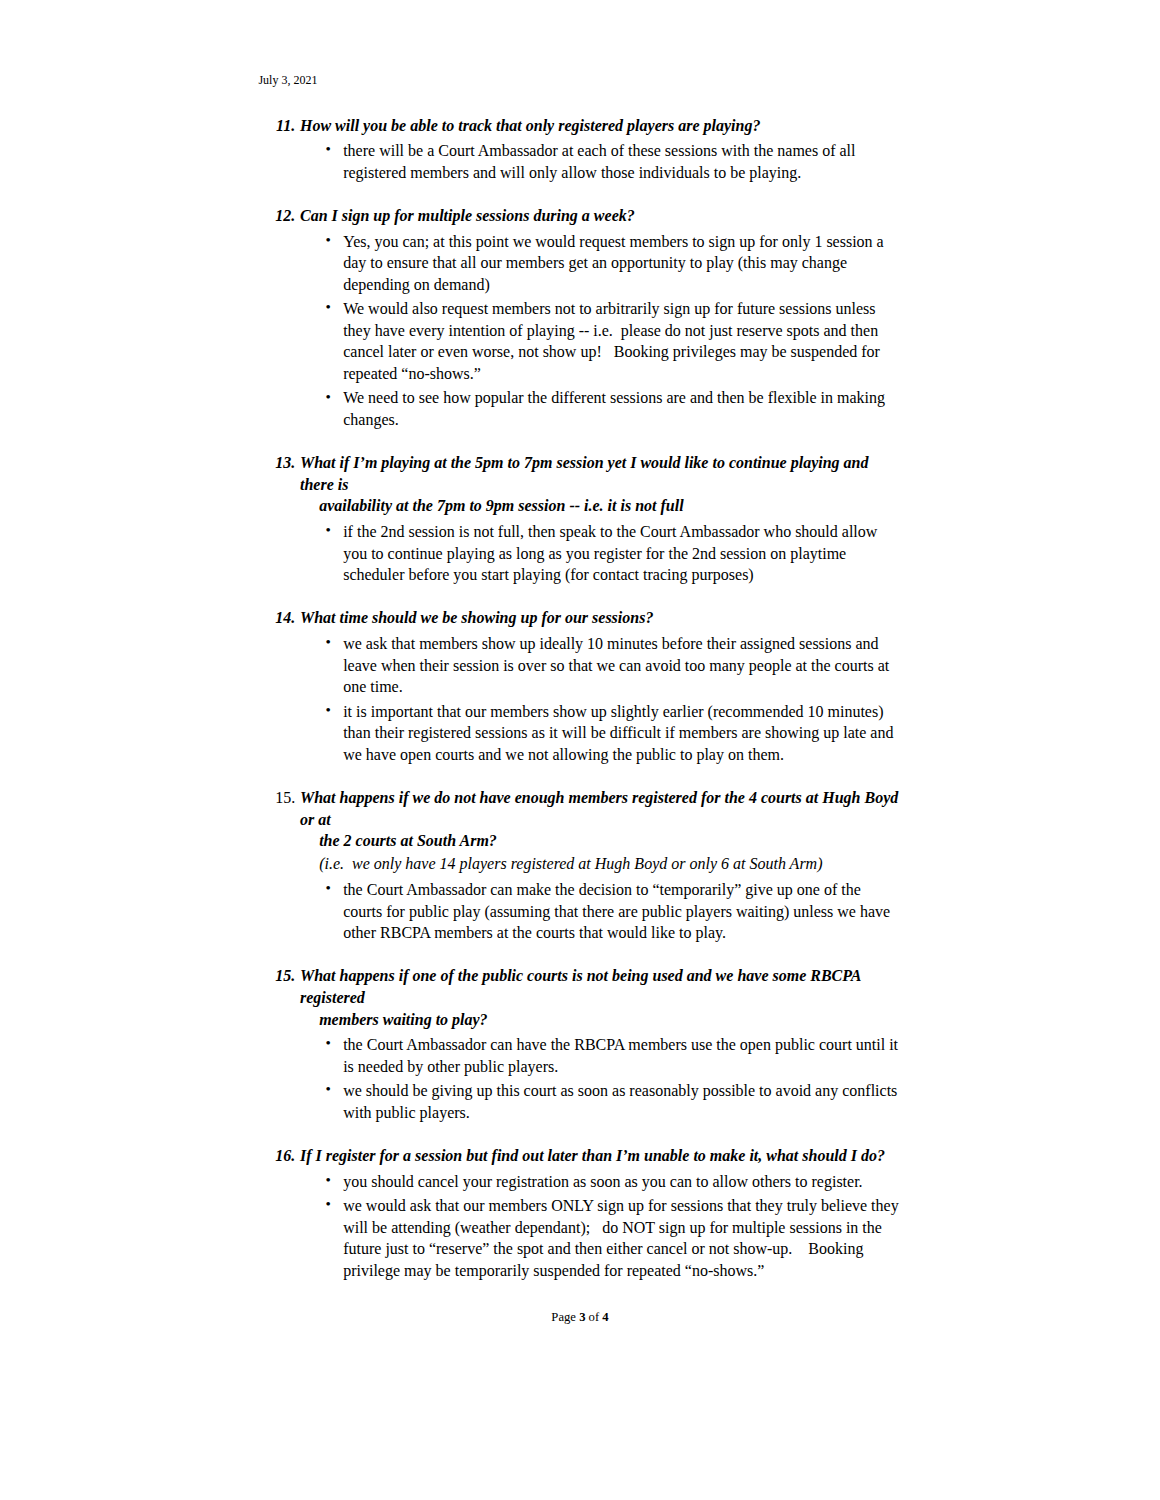July 3, 2021
11.
How will you be able to track that only registered players are playing?
there will be a Court Ambassador at each of these sessions with the names of all registered members and will only allow those individuals to be playing.
12.
Can I sign up for multiple sessions during a week?
Yes, you can; at this point we would request members to sign up for only 1 session a day to ensure that all our members get an opportunity to play (this may change depending on demand)
We would also request members not to arbitrarily sign up for future sessions unless they have every intention of playing -- i.e. please do not just reserve spots and then cancel later or even worse, not show up! Booking privileges may be suspended for repeated “no-shows.”
We need to see how popular the different sessions are and then be flexible in making changes.
13.
What if I’m playing at the 5pm to 7pm session yet I would like to continue playing and there is availability at the 7pm to 9pm session -- i.e. it is not full
if the 2nd session is not full, then speak to the Court Ambassador who should allow you to continue playing as long as you register for the 2nd session on playtime scheduler before you start playing (for contact tracing purposes)
14.
What time should we be showing up for our sessions?
we ask that members show up ideally 10 minutes before their assigned sessions and leave when their session is over so that we can avoid too many people at the courts at one time.
it is important that our members show up slightly earlier (recommended 10 minutes) than their registered sessions as it will be difficult if members are showing up late and we have open courts and we not allowing the public to play on them.
15.
What happens if we do not have enough members registered for the 4 courts at Hugh Boyd or at the 2 courts at South Arm? (i.e. we only have 14 players registered at Hugh Boyd or only 6 at South Arm)
the Court Ambassador can make the decision to “temporarily” give up one of the courts for public play (assuming that there are public players waiting) unless we have other RBCPA members at the courts that would like to play.
15.
What happens if one of the public courts is not being used and we have some RBCPA registered members waiting to play?
the Court Ambassador can have the RBCPA members use the open public court until it is needed by other public players.
we should be giving up this court as soon as reasonably possible to avoid any conflicts with public players.
16.
If I register for a session but find out later than I’m unable to make it, what should I do?
you should cancel your registration as soon as you can to allow others to register.
we would ask that our members ONLY sign up for sessions that they truly believe they will be attending (weather dependant); do NOT sign up for multiple sessions in the future just to “reserve” the spot and then either cancel or not show-up. Booking privilege may be temporarily suspended for repeated “no-shows.”
Page 3 of 4